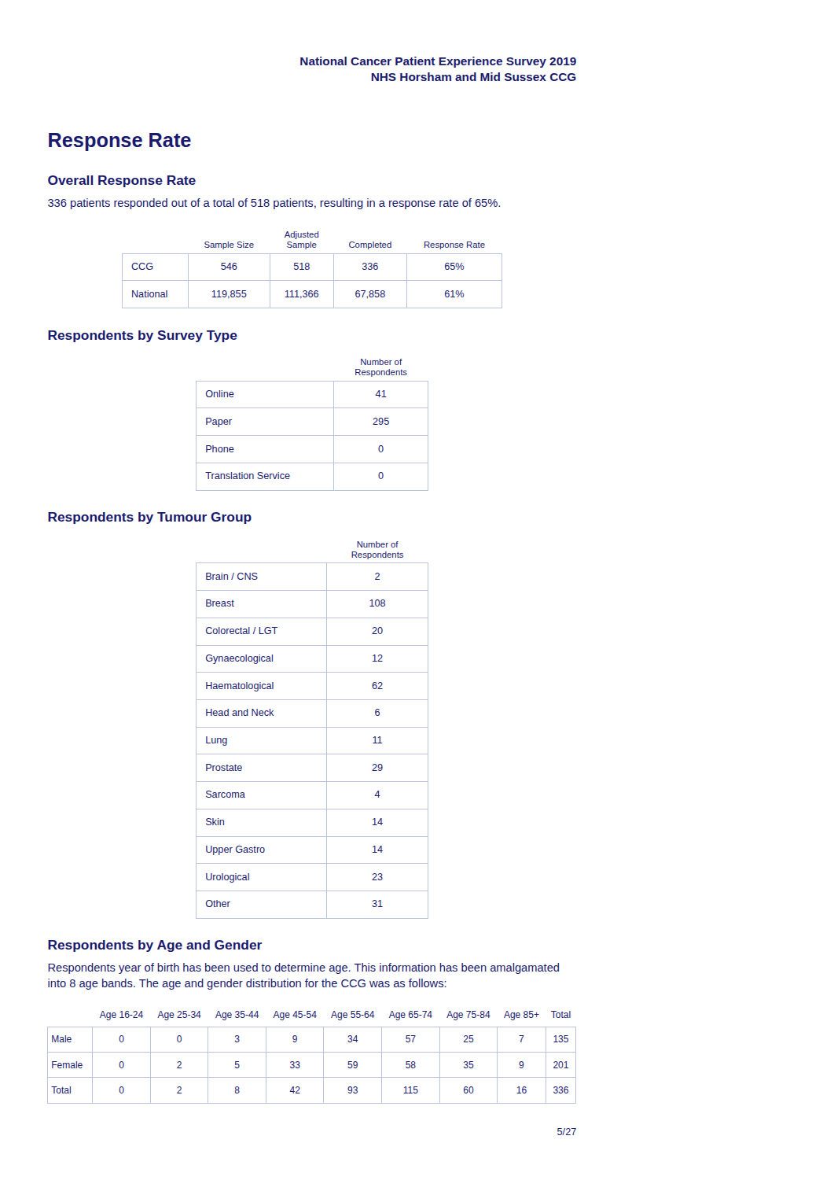National Cancer Patient Experience Survey 2019
NHS Horsham and Mid Sussex CCG
Response Rate
Overall Response Rate
336 patients responded out of a total of 518 patients, resulting in a response rate of 65%.
| | Sample Size | Adjusted Sample | Completed | Response Rate |
| --- | --- | --- | --- | --- |
| CCG | 546 | 518 | 336 | 65% |
| National | 119,855 | 111,366 | 67,858 | 61% |
Respondents by Survey Type
| | Number of Respondents |
| --- | --- |
| Online | 41 |
| Paper | 295 |
| Phone | 0 |
| Translation Service | 0 |
Respondents by Tumour Group
| | Number of Respondents |
| --- | --- |
| Brain / CNS | 2 |
| Breast | 108 |
| Colorectal / LGT | 20 |
| Gynaecological | 12 |
| Haematological | 62 |
| Head and Neck | 6 |
| Lung | 11 |
| Prostate | 29 |
| Sarcoma | 4 |
| Skin | 14 |
| Upper Gastro | 14 |
| Urological | 23 |
| Other | 31 |
Respondents by Age and Gender
Respondents year of birth has been used to determine age. This information has been amalgamated into 8 age bands. The age and gender distribution for the CCG was as follows:
| | Age 16-24 | Age 25-34 | Age 35-44 | Age 45-54 | Age 55-64 | Age 65-74 | Age 75-84 | Age 85+ | Total |
| --- | --- | --- | --- | --- | --- | --- | --- | --- | --- |
| Male | 0 | 0 | 3 | 9 | 34 | 57 | 25 | 7 | 135 |
| Female | 0 | 2 | 5 | 33 | 59 | 58 | 35 | 9 | 201 |
| Total | 0 | 2 | 8 | 42 | 93 | 115 | 60 | 16 | 336 |
5/27